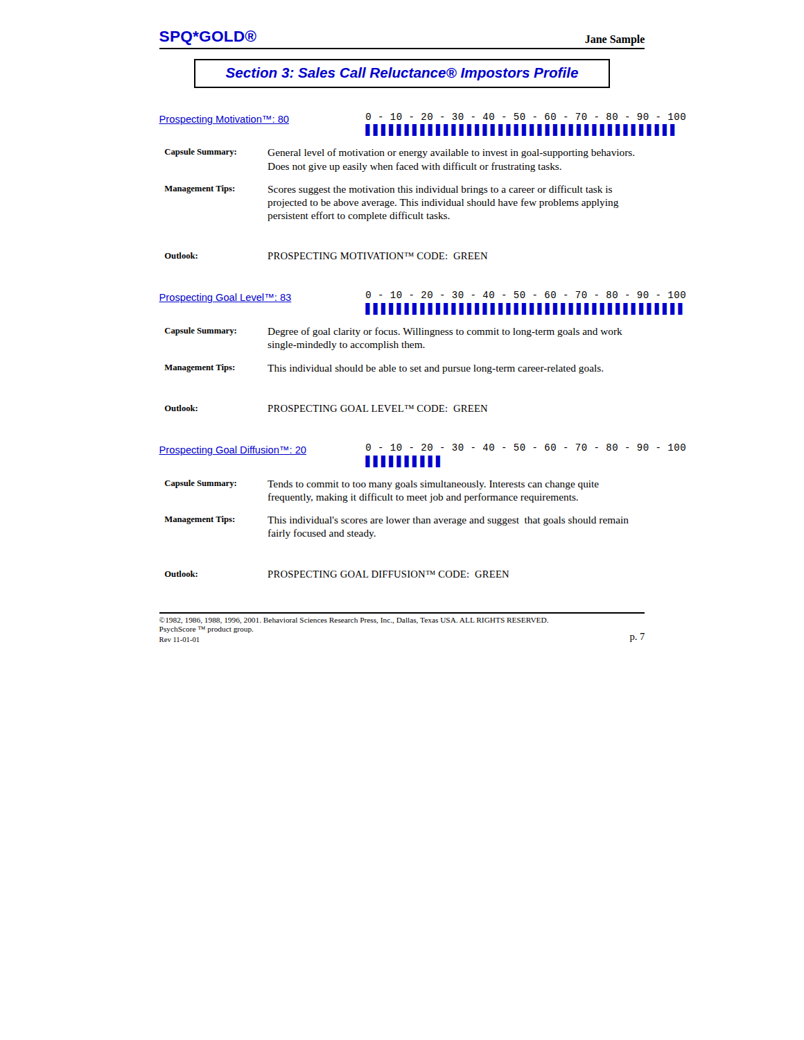SPQ*GOLD®
Jane Sample
Section 3: Sales Call Reluctance® Impostors Profile
Prospecting Motivation™: 80
0 - 10 - 20 - 30 - 40 - 50 - 60 - 70 - 80 - 90 - 100
▌▌▌▌▌▌▌▌▌▌▌▌▌▌▌▌▌▌▌▌▌▌▌▌▌▌▌▌▌▌▌▌▌▌▌▌▌▌▌▌
Capsule Summary:
General level of motivation or energy available to invest in goal-supporting behaviors. Does not give up easily when faced with difficult or frustrating tasks.
Management Tips:
Scores suggest the motivation this individual brings to a career or difficult task is projected to be above average. This individual should have few problems applying persistent effort to complete difficult tasks.
Outlook:
PROSPECTING MOTIVATION™ CODE: GREEN
Prospecting Goal Level™: 83
0 - 10 - 20 - 30 - 40 - 50 - 60 - 70 - 80 - 90 - 100
▌▌▌▌▌▌▌▌▌▌▌▌▌▌▌▌▌▌▌▌▌▌▌▌▌▌▌▌▌▌▌▌▌▌▌▌▌▌▌▌▌
Capsule Summary:
Degree of goal clarity or focus. Willingness to commit to long-term goals and work single-mindedly to accomplish them.
Management Tips:
This individual should be able to set and pursue long-term career-related goals.
Outlook:
PROSPECTING GOAL LEVEL™ CODE: GREEN
Prospecting Goal Diffusion™: 20
0 - 10 - 20 - 30 - 40 - 50 - 60 - 70 - 80 - 90 - 100
▌▌▌▌▌▌▌▌▌▌
Capsule Summary:
Tends to commit to too many goals simultaneously. Interests can change quite frequently, making it difficult to meet job and performance requirements.
Management Tips:
This individual's scores are lower than average and suggest that goals should remain fairly focused and steady.
Outlook:
PROSPECTING GOAL DIFFUSION™ CODE: GREEN
©1982, 1986, 1988, 1996, 2001. Behavioral Sciences Research Press, Inc., Dallas, Texas USA. ALL RIGHTS RESERVED. PsychScore ™ product group.
Rev 11-01-01
p. 7